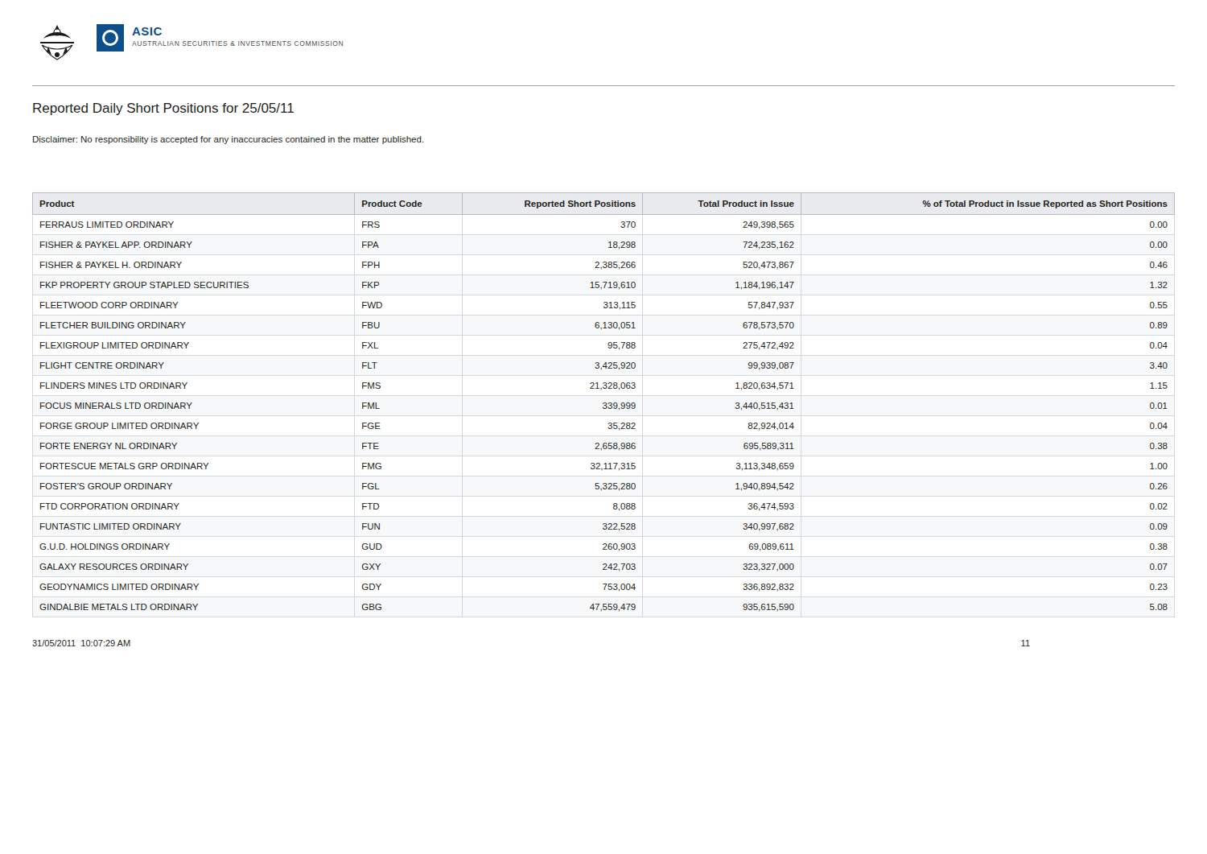ASIC
Australian Securities & Investments Commission
Reported Daily Short Positions for 25/05/11
Disclaimer: No responsibility is accepted for any inaccuracies contained in the matter published.
| Product | Product Code | Reported Short Positions | Total Product in Issue | % of Total Product in Issue Reported as Short Positions |
| --- | --- | --- | --- | --- |
| FERRAUS LIMITED ORDINARY | FRS | 370 | 249,398,565 | 0.00 |
| FISHER & PAYKEL APP. ORDINARY | FPA | 18,298 | 724,235,162 | 0.00 |
| FISHER & PAYKEL H. ORDINARY | FPH | 2,385,266 | 520,473,867 | 0.46 |
| FKP PROPERTY GROUP STAPLED SECURITIES | FKP | 15,719,610 | 1,184,196,147 | 1.32 |
| FLEETWOOD CORP ORDINARY | FWD | 313,115 | 57,847,937 | 0.55 |
| FLETCHER BUILDING ORDINARY | FBU | 6,130,051 | 678,573,570 | 0.89 |
| FLEXIGROUP LIMITED ORDINARY | FXL | 95,788 | 275,472,492 | 0.04 |
| FLIGHT CENTRE ORDINARY | FLT | 3,425,920 | 99,939,087 | 3.40 |
| FLINDERS MINES LTD ORDINARY | FMS | 21,328,063 | 1,820,634,571 | 1.15 |
| FOCUS MINERALS LTD ORDINARY | FML | 339,999 | 3,440,515,431 | 0.01 |
| FORGE GROUP LIMITED ORDINARY | FGE | 35,282 | 82,924,014 | 0.04 |
| FORTE ENERGY NL ORDINARY | FTE | 2,658,986 | 695,589,311 | 0.38 |
| FORTESCUE METALS GRP ORDINARY | FMG | 32,117,315 | 3,113,348,659 | 1.00 |
| FOSTER'S GROUP ORDINARY | FGL | 5,325,280 | 1,940,894,542 | 0.26 |
| FTD CORPORATION ORDINARY | FTD | 8,088 | 36,474,593 | 0.02 |
| FUNTASTIC LIMITED ORDINARY | FUN | 322,528 | 340,997,682 | 0.09 |
| G.U.D. HOLDINGS ORDINARY | GUD | 260,903 | 69,089,611 | 0.38 |
| GALAXY RESOURCES ORDINARY | GXY | 242,703 | 323,327,000 | 0.07 |
| GEODYNAMICS LIMITED ORDINARY | GDY | 753,004 | 336,892,832 | 0.23 |
| GINDALBIE METALS LTD ORDINARY | GBG | 47,559,479 | 935,615,590 | 5.08 |
31/05/2011 10:07:29 AM
11